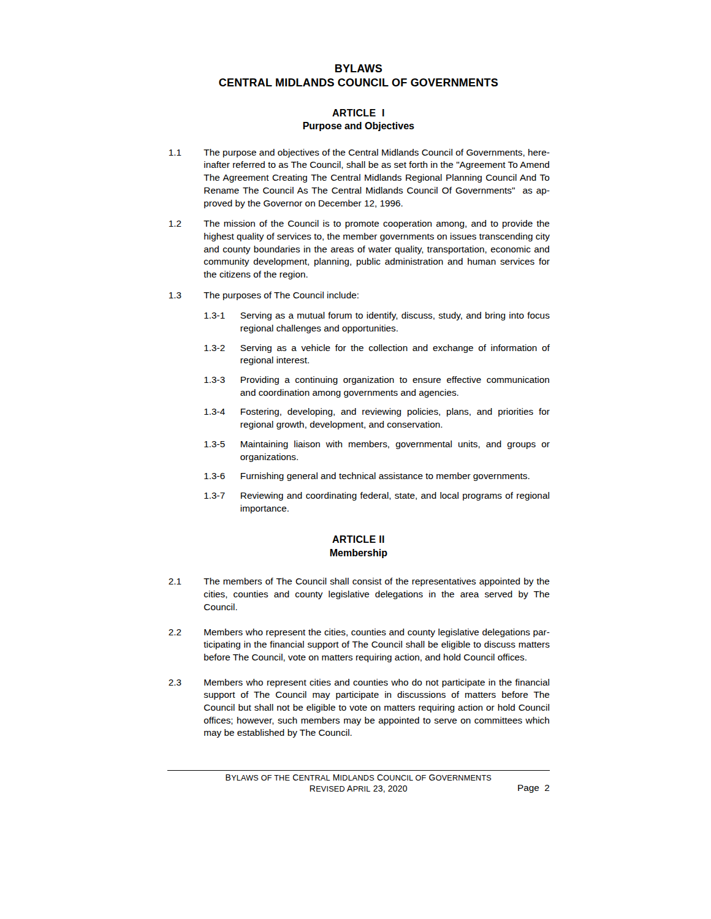BYLAWS
CENTRAL MIDLANDS COUNCIL OF GOVERNMENTS
ARTICLE I
Purpose and Objectives
1.1
The purpose and objectives of the Central Midlands Council of Governments, hereinafter referred to as The Council, shall be as set forth in the "Agreement To Amend The Agreement Creating The Central Midlands Regional Planning Council And To Rename The Council As The Central Midlands Council Of Governments" as approved by the Governor on December 12, 1996.
1.2
The mission of the Council is to promote cooperation among, and to provide the highest quality of services to, the member governments on issues transcending city and county boundaries in the areas of water quality, transportation, economic and community development, planning, public administration and human services for the citizens of the region.
1.3
The purposes of The Council include:
1.3-1
Serving as a mutual forum to identify, discuss, study, and bring into focus regional challenges and opportunities.
1.3-2
Serving as a vehicle for the collection and exchange of information of regional interest.
1.3-3
Providing a continuing organization to ensure effective communication and coordination among governments and agencies.
1.3-4
Fostering, developing, and reviewing policies, plans, and priorities for regional growth, development, and conservation.
1.3-5
Maintaining liaison with members, governmental units, and groups or organizations.
1.3-6
Furnishing general and technical assistance to member governments.
1.3-7
Reviewing and coordinating federal, state, and local programs of regional importance.
ARTICLE II
Membership
2.1
The members of The Council shall consist of the representatives appointed by the cities, counties and county legislative delegations in the area served by The Council.
2.2
Members who represent the cities, counties and county legislative delegations participating in the financial support of The Council shall be eligible to discuss matters before The Council, vote on matters requiring action, and hold Council offices.
2.3
Members who represent cities and counties who do not participate in the financial support of The Council may participate in discussions of matters before The Council but shall not be eligible to vote on matters requiring action or hold Council offices; however, such members may be appointed to serve on committees which may be established by The Council.
BYLAWS OF THE CENTRAL MIDLANDS COUNCIL OF GOVERNMENTS
REVISED APRIL 23, 2020
Page 2